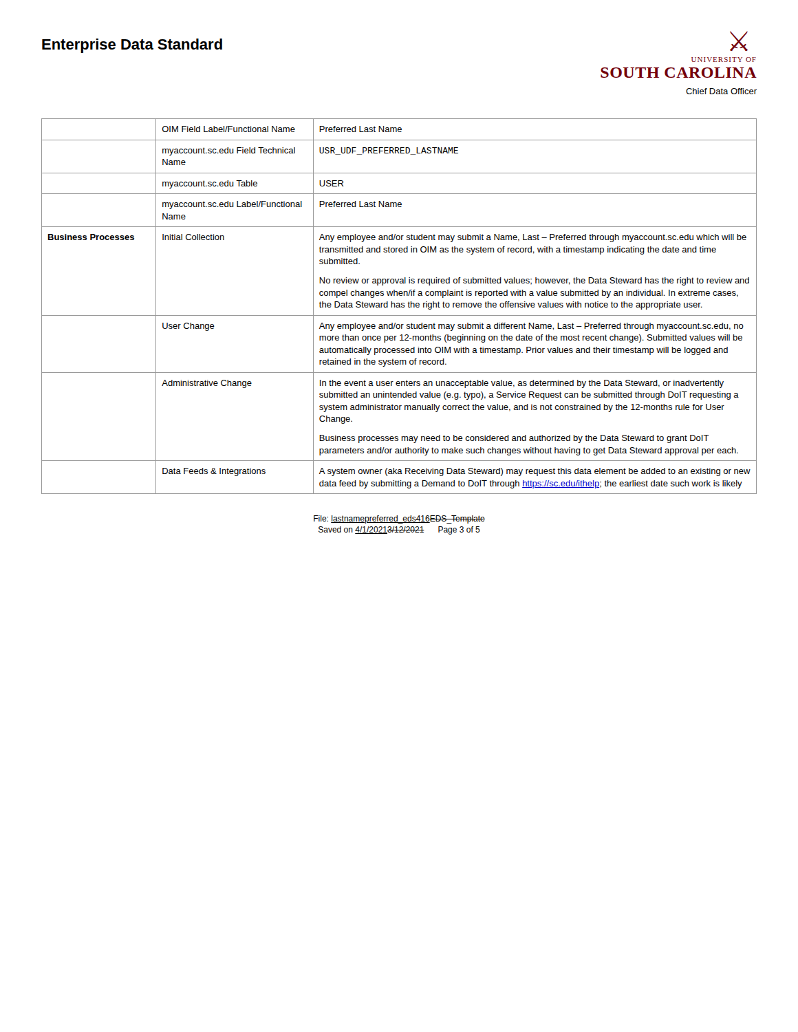Enterprise Data Standard
⚔ UNIVERSITY OF SOUTH CAROLINA
Chief Data Officer
| | OIM Field Label/Functional Name | Preferred Last Name |
| | myaccount.sc.edu Field Technical Name | USR_UDF_PREFERRED_LASTNAME |
| | myaccount.sc.edu Table | USER |
| | myaccount.sc.edu Label/Functional Name | Preferred Last Name |
| Business Processes | Initial Collection | Any employee and/or student may submit a Name, Last – Preferred through myaccount.sc.edu which will be transmitted and stored in OIM as the system of record, with a timestamp indicating the date and time submitted. No review or approval is required of submitted values; however, the Data Steward has the right to review and compel changes when/if a complaint is reported with a value submitted by an individual. In extreme cases, the Data Steward has the right to remove the offensive values with notice to the appropriate user. |
| | User Change | Any employee and/or student may submit a different Name, Last – Preferred through myaccount.sc.edu, no more than once per 12-months (beginning on the date of the most recent change). Submitted values will be automatically processed into OIM with a timestamp. Prior values and their timestamp will be logged and retained in the system of record. |
| | Administrative Change | In the event a user enters an unacceptable value, as determined by the Data Steward, or inadvertently submitted an unintended value (e.g. typo), a Service Request can be submitted through DoIT requesting a system administrator manually correct the value, and is not constrained by the 12-months rule for User Change. Business processes may need to be considered and authorized by the Data Steward to grant DoIT parameters and/or authority to make such changes without having to get Data Steward approval per each. |
| | Data Feeds & Integrations | A system owner (aka Receiving Data Steward) may request this data element be added to an existing or new data feed by submitting a Demand to DoIT through https://sc.edu/ithelp ; the earliest date such work is likely |
File: lastnamepreferred_eds416 EDS_Template Saved on 4/1/20213/12/2021 Page 3 of 5